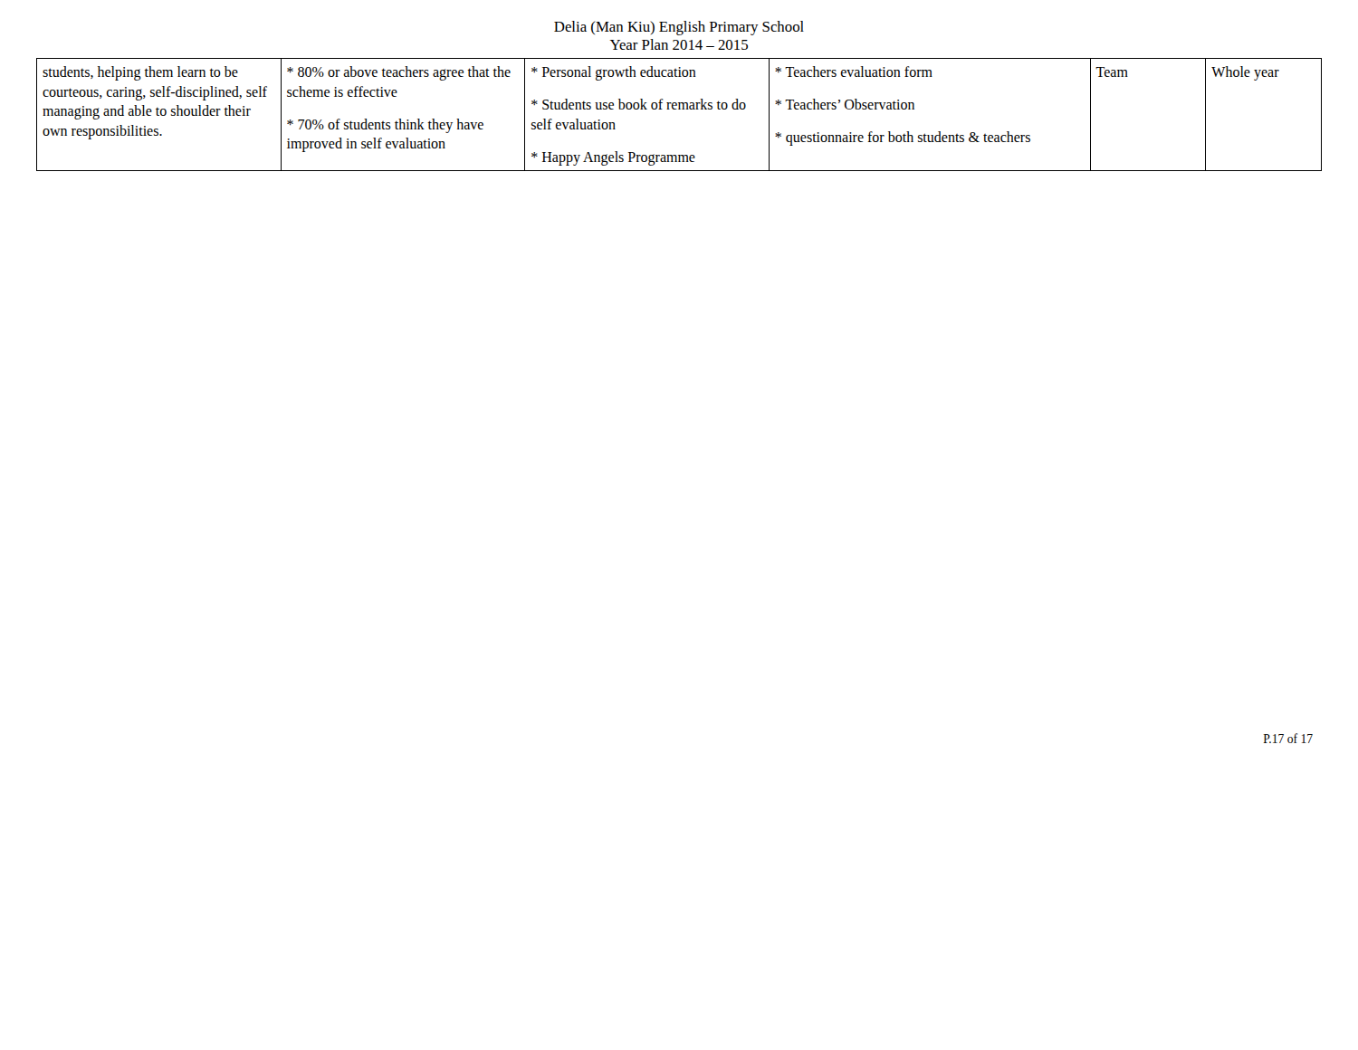Delia (Man Kiu) English Primary School
Year Plan 2014 – 2015
| students, helping them learn to be courteous, caring, self-disciplined, self managing and able to shoulder their own responsibilities. | * 80% or above teachers agree that the scheme is effective * 70% of students think they have improved in self evaluation | * Personal growth education * Students use book of remarks to do self evaluation * Happy Angels Programme | * Teachers evaluation form * Teachers’ Observation * questionnaire for both students & teachers | Team | Whole year |
P.17 of 17